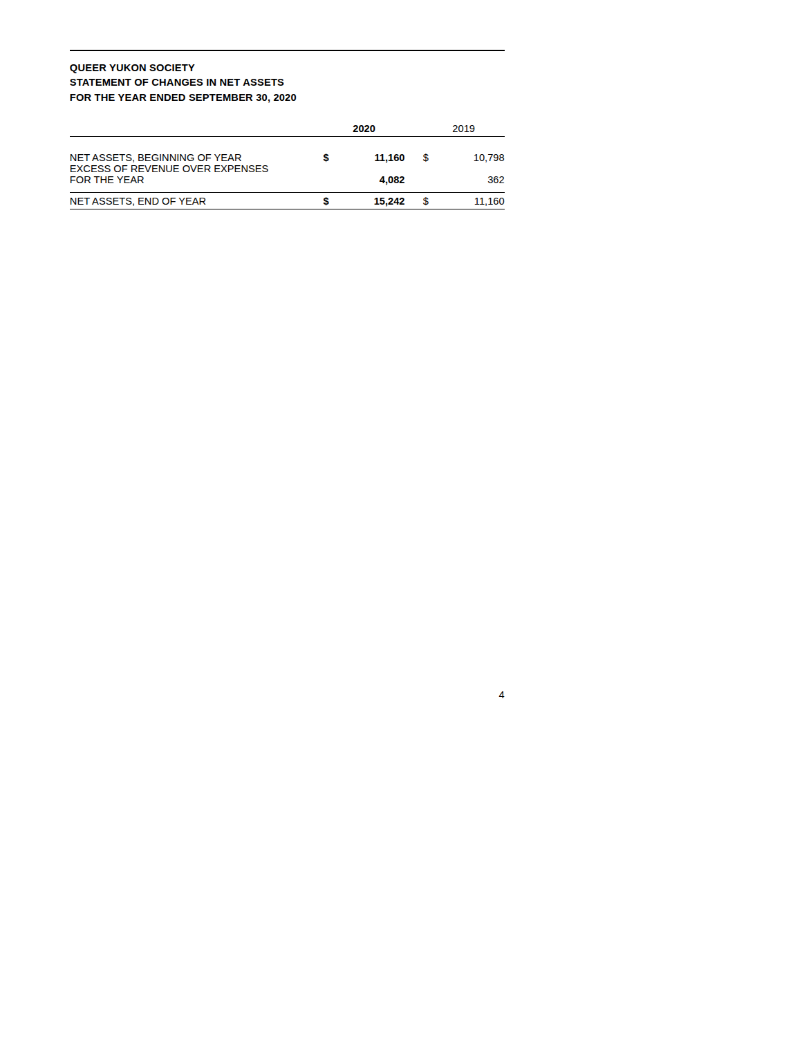QUEER YUKON SOCIETY
STATEMENT OF CHANGES IN NET ASSETS
FOR THE YEAR ENDED SEPTEMBER 30, 2020
| | 2020 | | 2019 |
| NET ASSETS, BEGINNING OF YEAR | $ | 11,160 | | $ | 10,798 |
| EXCESS OF REVENUE OVER EXPENSES | | | | | |
| FOR THE YEAR | | 4,082 | | | 362 |
| NET ASSETS, END OF YEAR | $ | 15,242 | | $ | 11,160 |
4